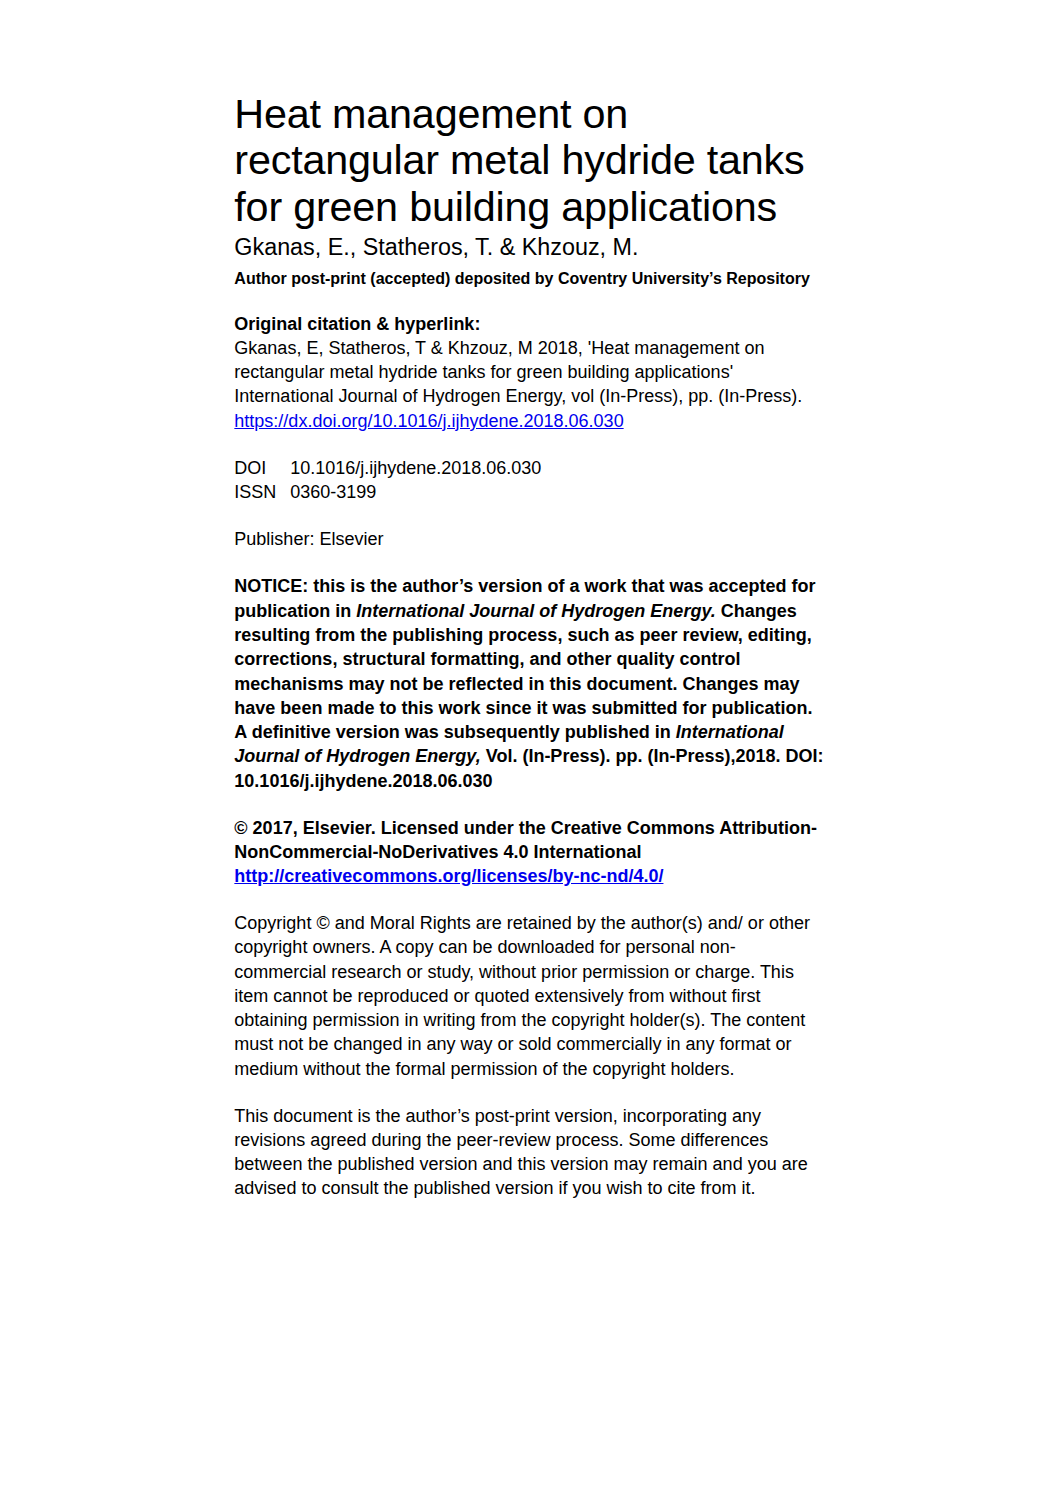Heat management on rectangular metal hydride tanks for green building applications
Gkanas, E., Statheros, T. & Khzouz, M.
Author post-print (accepted) deposited by Coventry University’s Repository
Original citation & hyperlink:
Gkanas, E, Statheros, T & Khzouz, M 2018, 'Heat management on rectangular metal hydride tanks for green building applications' International Journal of Hydrogen Energy, vol (In-Press), pp. (In-Press).
https://dx.doi.org/10.1016/j.ijhydene.2018.06.030
DOI10.1016/j.ijhydene.2018.06.030 ISSN0360-3199
Publisher: Elsevier
NOTICE: this is the author’s version of a work that was accepted for publication in International Journal of Hydrogen Energy. Changes resulting from the publishing process, such as peer review, editing, corrections, structural formatting, and other quality control mechanisms may not be reflected in this document. Changes may have been made to this work since it was submitted for publication. A definitive version was subsequently published in International Journal of Hydrogen Energy, Vol. (In-Press). pp. (In-Press),2018. DOI: 10.1016/j.ijhydene.2018.06.030
© 2017, Elsevier. Licensed under the Creative Commons Attribution-NonCommercial-NoDerivatives 4.0 International
http://creativecommons.org/licenses/by-nc-nd/4.0/
Copyright © and Moral Rights are retained by the author(s) and/ or other copyright owners. A copy can be downloaded for personal non-commercial research or study, without prior permission or charge. This item cannot be reproduced or quoted extensively from without first obtaining permission in writing from the copyright holder(s). The content must not be changed in any way or sold commercially in any format or medium without the formal permission of the copyright holders.
This document is the author’s post-print version, incorporating any revisions agreed during the peer-review process. Some differences between the published version and this version may remain and you are advised to consult the published version if you wish to cite from it.